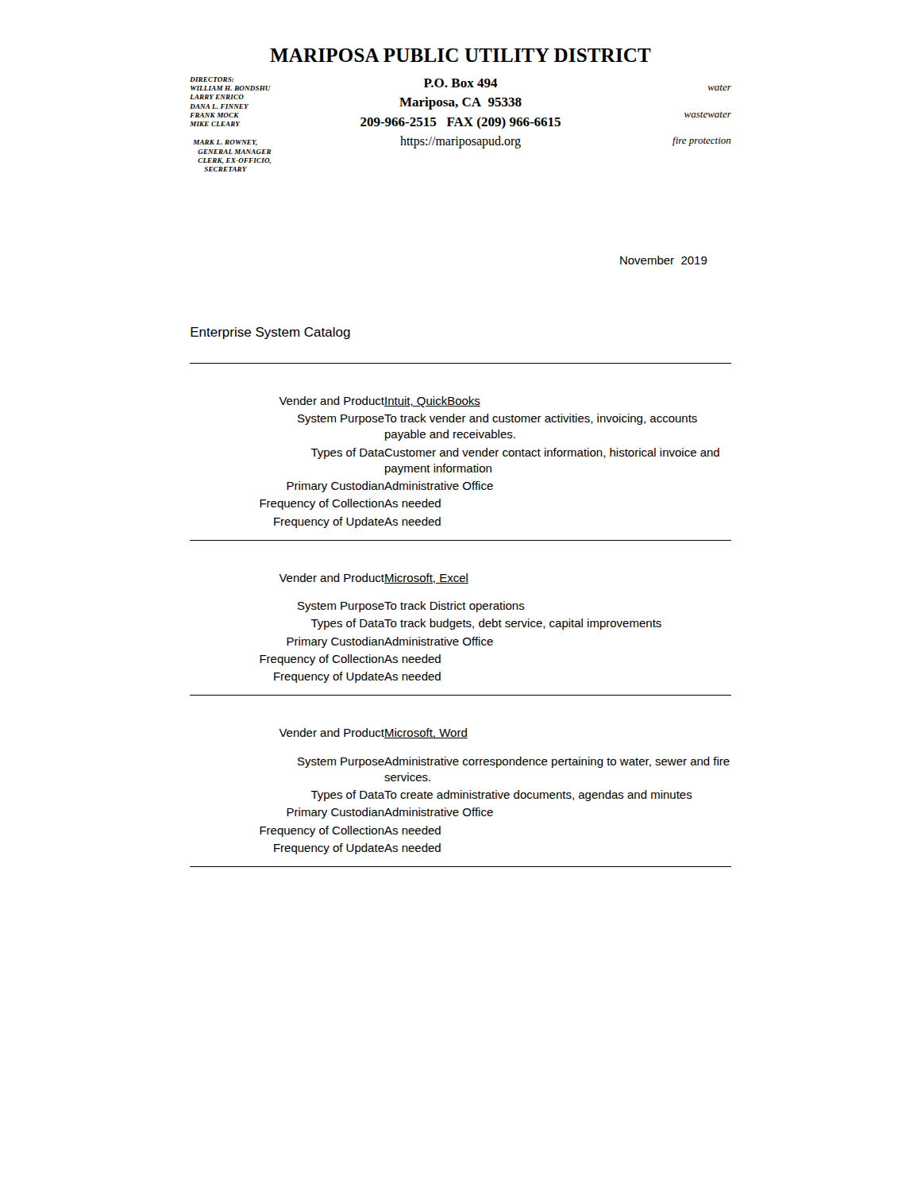MARIPOSA PUBLIC UTILITY DISTRICT
DIRECTORS:
WILLIAM H. BONDSHU
LARRY ENRICO
DANA L. FINNEY
FRANK MOCK
MIKE CLEARY
MARK L. ROWNEY,
GENERAL MANAGER
CLERK, EX-OFFICIO,
SECRETARY
P.O. Box 494
Mariposa, CA 95338
209-966-2515 FAX (209) 966-6615
https://mariposapud.org
water
wastewater
fire protection
November 2019
Enterprise System Catalog
| Vender and Product | Intuit, QuickBooks |
| System Purpose | To track vender and customer activities, invoicing, accounts payable and receivables. |
| Types of Data | Customer and vender contact information, historical invoice and payment information |
| Primary Custodian | Administrative Office |
| Frequency of Collection | As needed |
| Frequency of Update | As needed |
| Vender and Product | Microsoft, Excel |
| System Purpose | To track District operations |
| Types of Data | To track budgets, debt service, capital improvements |
| Primary Custodian | Administrative Office |
| Frequency of Collection | As needed |
| Frequency of Update | As needed |
| Vender and Product | Microsoft, Word |
| System Purpose | Administrative correspondence pertaining to water, sewer and fire services. |
| Types of Data | To create administrative documents, agendas and minutes |
| Primary Custodian | Administrative Office |
| Frequency of Collection | As needed |
| Frequency of Update | As needed |